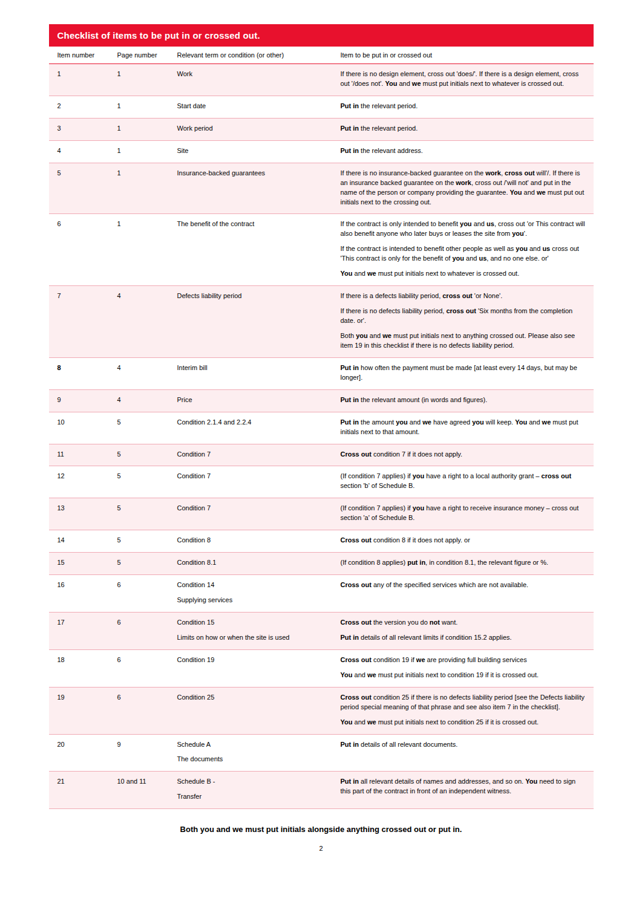Checklist of items to be put in or crossed out.
| Item number | Page number | Relevant term or condition (or other) | Item to be put in or crossed out |
| --- | --- | --- | --- |
| 1 | 1 | Work | If there is no design element, cross out 'does/'. If there is a design element, cross out '/does not'. You and we must put initials next to whatever is crossed out. |
| 2 | 1 | Start date | Put in the relevant period. |
| 3 | 1 | Work period | Put in the relevant period. |
| 4 | 1 | Site | Put in the relevant address. |
| 5 | 1 | Insurance-backed guarantees | If there is no insurance-backed guarantee on the work , cross out will'/. If there is an insurance backed guarantee on the work , cross out /'will not' and put in the name of the person or company providing the guarantee. You and we must put out initials next to the crossing out. |
| 6 | 1 | The benefit of the contract | If the contract is only intended to benefit you and us , cross out 'or This contract will also benefit anyone who later buys or leases the site from you '. If the contract is intended to benefit other people as well as you and us cross out 'This contract is only for the benefit of you and us , and no one else. or' You and we must put initials next to whatever is crossed out. |
| 7 | 4 | Defects liability period | If there is a defects liability period, cross out 'or None'. If there is no defects liability period, cross out 'Six months from the completion date. or'. Both you and we must put initials next to anything crossed out. Please also see item 19 in this checklist if there is no defects liability period. |
| 8 | 4 | Interim bill | Put in how often the payment must be made [at least every 14 days, but may be longer]. |
| 9 | 4 | Price | Put in the relevant amount (in words and figures). |
| 10 | 5 | Condition 2.1.4 and 2.2.4 | Put in the amount you and we have agreed you will keep. You and we must put initials next to that amount. |
| 11 | 5 | Condition 7 | Cross out condition 7 if it does not apply. |
| 12 | 5 | Condition 7 | (If condition 7 applies) if you have a right to a local authority grant – cross out section 'b' of Schedule B. |
| 13 | 5 | Condition 7 | (If condition 7 applies) if you have a right to receive insurance money – cross out section 'a' of Schedule B. |
| 14 | 5 | Condition 8 | Cross out condition 8 if it does not apply. or |
| 15 | 5 | Condition 8.1 | (If condition 8 applies) put in , in condition 8.1, the relevant figure or %. |
| 16 | 6 | Condition 14 Supplying services | Cross out any of the specified services which are not available. |
| 17 | 6 | Condition 15 Limits on how or when the site is used | Cross out the version you do not want. Put in details of all relevant limits if condition 15.2 applies. |
| 18 | 6 | Condition 19 | Cross out condition 19 if we are providing full building services You and we must put initials next to condition 19 if it is crossed out. |
| 19 | 6 | Condition 25 | Cross out condition 25 if there is no defects liability period [see the Defects liability period special meaning of that phrase and see also item 7 in the checklist]. You and we must put initials next to condition 25 if it is crossed out. |
| 20 | 9 | Schedule A The documents | Put in details of all relevant documents. |
| 21 | 10 and 11 | Schedule B - Transfer | Put in all relevant details of names and addresses, and so on. You need to sign this part of the contract in front of an independent witness. |
Both you and we must put initials alongside anything crossed out or put in.
2